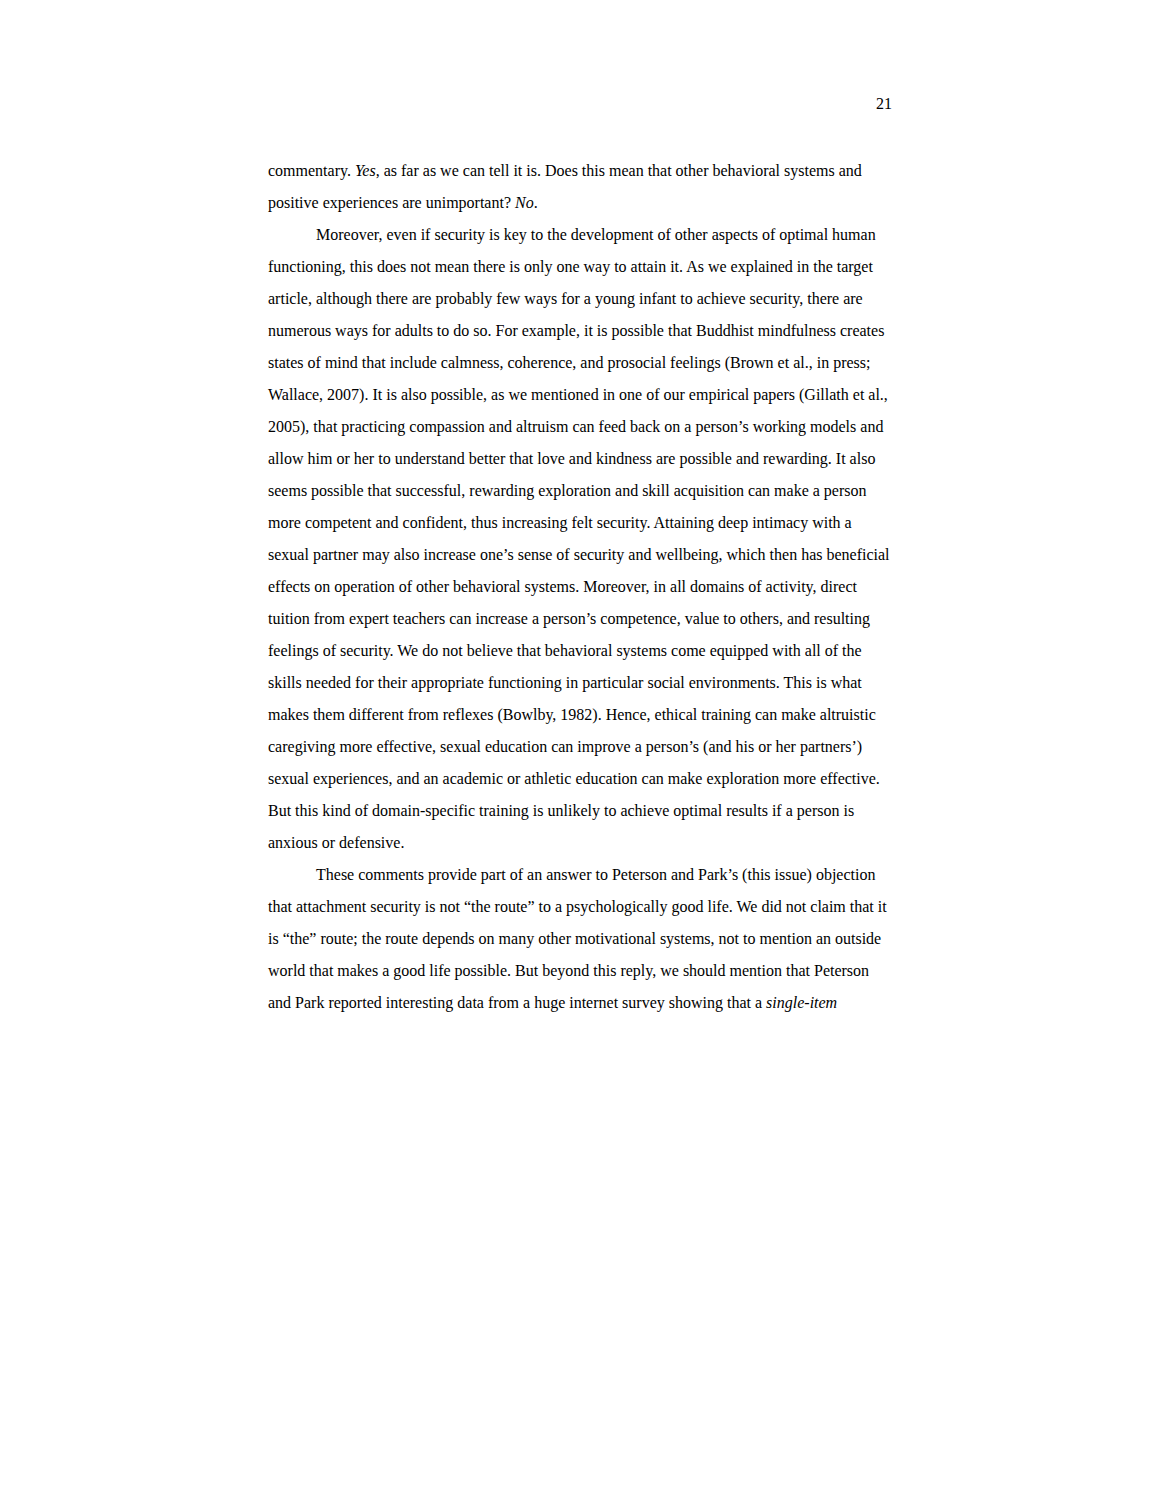21
commentary. Yes, as far as we can tell it is. Does this mean that other behavioral systems and positive experiences are unimportant? No.
Moreover, even if security is key to the development of other aspects of optimal human functioning, this does not mean there is only one way to attain it. As we explained in the target article, although there are probably few ways for a young infant to achieve security, there are numerous ways for adults to do so. For example, it is possible that Buddhist mindfulness creates states of mind that include calmness, coherence, and prosocial feelings (Brown et al., in press; Wallace, 2007). It is also possible, as we mentioned in one of our empirical papers (Gillath et al., 2005), that practicing compassion and altruism can feed back on a person’s working models and allow him or her to understand better that love and kindness are possible and rewarding. It also seems possible that successful, rewarding exploration and skill acquisition can make a person more competent and confident, thus increasing felt security. Attaining deep intimacy with a sexual partner may also increase one’s sense of security and wellbeing, which then has beneficial effects on operation of other behavioral systems. Moreover, in all domains of activity, direct tuition from expert teachers can increase a person’s competence, value to others, and resulting feelings of security. We do not believe that behavioral systems come equipped with all of the skills needed for their appropriate functioning in particular social environments. This is what makes them different from reflexes (Bowlby, 1982). Hence, ethical training can make altruistic caregiving more effective, sexual education can improve a person’s (and his or her partners’) sexual experiences, and an academic or athletic education can make exploration more effective. But this kind of domain-specific training is unlikely to achieve optimal results if a person is anxious or defensive.
These comments provide part of an answer to Peterson and Park’s (this issue) objection that attachment security is not “the route” to a psychologically good life. We did not claim that it is “the” route; the route depends on many other motivational systems, not to mention an outside world that makes a good life possible. But beyond this reply, we should mention that Peterson and Park reported interesting data from a huge internet survey showing that a single-item